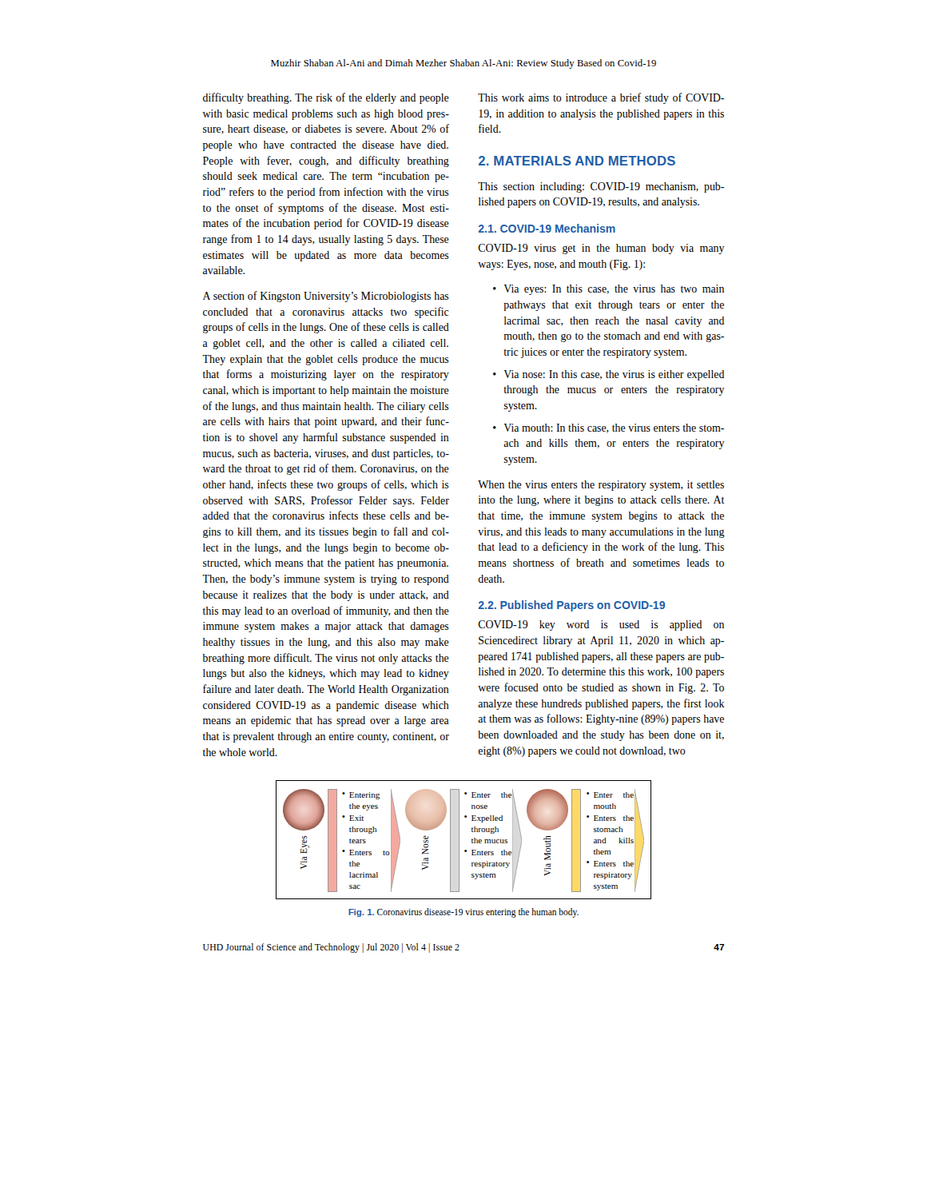Muzhir Shaban Al-Ani and Dimah Mezher Shaban Al-Ani: Review Study Based on Covid-19
difficulty breathing. The risk of the elderly and people with basic medical problems such as high blood pressure, heart disease, or diabetes is severe. About 2% of people who have contracted the disease have died. People with fever, cough, and difficulty breathing should seek medical care. The term “incubation period” refers to the period from infection with the virus to the onset of symptoms of the disease. Most estimates of the incubation period for COVID-19 disease range from 1 to 14 days, usually lasting 5 days. These estimates will be updated as more data becomes available.
A section of Kingston University’s Microbiologists has concluded that a coronavirus attacks two specific groups of cells in the lungs. One of these cells is called a goblet cell, and the other is called a ciliated cell. They explain that the goblet cells produce the mucus that forms a moisturizing layer on the respiratory canal, which is important to help maintain the moisture of the lungs, and thus maintain health. The ciliary cells are cells with hairs that point upward, and their function is to shovel any harmful substance suspended in mucus, such as bacteria, viruses, and dust particles, toward the throat to get rid of them. Coronavirus, on the other hand, infects these two groups of cells, which is observed with SARS, Professor Felder says. Felder added that the coronavirus infects these cells and begins to kill them, and its tissues begin to fall and collect in the lungs, and the lungs begin to become obstructed, which means that the patient has pneumonia. Then, the body’s immune system is trying to respond because it realizes that the body is under attack, and this may lead to an overload of immunity, and then the immune system makes a major attack that damages healthy tissues in the lung, and this also may make breathing more difficult. The virus not only attacks the lungs but also the kidneys, which may lead to kidney failure and later death. The World Health Organization considered COVID-19 as a pandemic disease which means an epidemic that has spread over a large area that is prevalent through an entire county, continent, or the whole world.
This work aims to introduce a brief study of COVID-19, in addition to analysis the published papers in this field.
2. MATERIALS AND METHODS
This section including: COVID-19 mechanism, published papers on COVID-19, results, and analysis.
2.1. COVID-19 Mechanism
COVID-19 virus get in the human body via many ways: Eyes, nose, and mouth (Fig. 1):
Via eyes: In this case, the virus has two main pathways that exit through tears or enter the lacrimal sac, then reach the nasal cavity and mouth, then go to the stomach and end with gastric juices or enter the respiratory system.
Via nose: In this case, the virus is either expelled through the mucus or enters the respiratory system.
Via mouth: In this case, the virus enters the stomach and kills them, or enters the respiratory system.
When the virus enters the respiratory system, it settles into the lung, where it begins to attack cells there. At that time, the immune system begins to attack the virus, and this leads to many accumulations in the lung that lead to a deficiency in the work of the lung. This means shortness of breath and sometimes leads to death.
2.2. Published Papers on COVID-19
COVID-19 key word is used is applied on Sciencedirect library at April 11, 2020 in which appeared 1741 published papers, all these papers are published in 2020. To determine this this work, 100 papers were focused onto be studied as shown in Fig. 2. To analyze these hundreds published papers, the first look at them was as follows: Eighty-nine (89%) papers have been downloaded and the study has been done on it, eight (8%) papers we could not download, two
Via Eyes
Entering the eyes
Exit through tears
Enters to the lacrimal sac
Via Nose
Enter the nose
Expelled through the mucus
Enters the respiratory system
Via Mouth
Enter the mouth
Enters the stomach and kills them
Enters the respiratory system
Fig. 1. Coronavirus disease-19 virus entering the human body.
UHD Journal of Science and Technology | Jul 2020 | Vol 4 | Issue 2
47